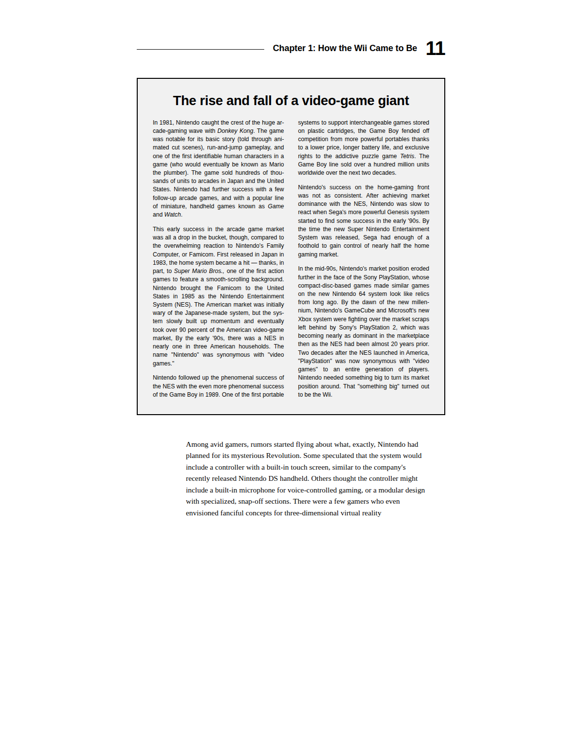Chapter 1: How the Wii Came to Be
11
The rise and fall of a video-game giant
In 1981, Nintendo caught the crest of the huge arcade-gaming wave with Donkey Kong. The game was notable for its basic story (told through animated cut scenes), run-and-jump gameplay, and one of the first identifiable human characters in a game (who would eventually be known as Mario the plumber). The game sold hundreds of thousands of units to arcades in Japan and the United States. Nintendo had further success with a few follow-up arcade games, and with a popular line of miniature, handheld games known as Game and Watch.
This early success in the arcade game market was all a drop in the bucket, though, compared to the overwhelming reaction to Nintendo's Family Computer, or Famicom. First released in Japan in 1983, the home system became a hit — thanks, in part, to Super Mario Bros., one of the first action games to feature a smooth-scrolling background. Nintendo brought the Famicom to the United States in 1985 as the Nintendo Entertainment System (NES). The American market was initially wary of the Japanese-made system, but the system slowly built up momentum and eventually took over 90 percent of the American video-game market, By the early '90s, there was a NES in nearly one in three American households. The name "Nintendo" was synonymous with "video games."
Nintendo followed up the phenomenal success of the NES with the even more phenomenal success of the Game Boy in 1989. One of the first portable systems to support interchangeable games stored on plastic cartridges, the Game Boy fended off competition from more powerful portables thanks to a lower price, longer battery life, and exclusive rights to the addictive puzzle game Tetris. The Game Boy line sold over a hundred million units worldwide over the next two decades.
Nintendo's success on the home-gaming front was not as consistent. After achieving market dominance with the NES, Nintendo was slow to react when Sega's more powerful Genesis system started to find some success in the early '90s. By the time the new Super Nintendo Entertainment System was released, Sega had enough of a foothold to gain control of nearly half the home gaming market.
In the mid-90s, Nintendo's market position eroded further in the face of the Sony PlayStation, whose compact-disc-based games made similar games on the new Nintendo 64 system look like relics from long ago. By the dawn of the new millennium, Nintendo's GameCube and Microsoft's new Xbox system were fighting over the market scraps left behind by Sony's PlayStation 2, which was becoming nearly as dominant in the marketplace then as the NES had been almost 20 years prior. Two decades after the NES launched in America, "PlayStation" was now synonymous with "video games" to an entire generation of players. Nintendo needed something big to turn its market position around. That "something big" turned out to be the Wii.
Among avid gamers, rumors started flying about what, exactly, Nintendo had planned for its mysterious Revolution. Some speculated that the system would include a controller with a built-in touch screen, similar to the company's recently released Nintendo DS handheld. Others thought the controller might include a built-in microphone for voice-controlled gaming, or a modular design with specialized, snap-off sections. There were a few gamers who even envisioned fanciful concepts for three-dimensional virtual reality